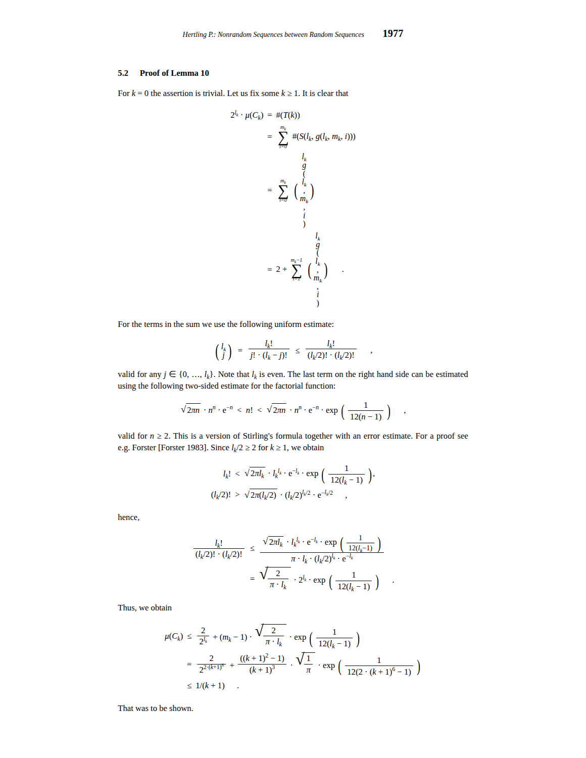Hertling P.: Nonrandom Sequences between Random Sequences 1977
5.2 Proof of Lemma 10
For k = 0 the assertion is trivial. Let us fix some k ≥ 1. It is clear that
| 2 l k · μ ( C k ) | = | #( T ( k )) |
| | = | m k ∑ i=0 #( S ( l k , g ( l k , m k , i ))) |
| | = | m k ∑ i=0 ( l k g ( l k , m k , i ) ) |
| | = | 2 + m k −1 ∑ i=1 ( l k g ( l k , m k , i ) ) . |
For the terms in the sum we use the following uniform estimate:
( lk j ) = lk! j! · (lk − j)! ≤ lk! (lk/2)! · (lk/2)! ,
valid for any j ∈ {0, …, lk}. Note that lk is even. The last term on the right hand side can be estimated using the following two-sided estimate for the factorial function:
2πn · nn · e−n < n! < 2πn · nn · e−n · exp ( 1 12(n − 1) ) ,
valid for n ≥ 2. This is a version of Stirling's formula together with an error estimate. For a proof see e.g. Forster [Forster 1983]. Since lk/2 ≥ 2 for k ≥ 1, we obtain
| l k ! | < | 2 πl k · l k l k · e − l k · exp ( 1 12( l k − 1) ) , |
| ( l k /2)! | > | 2 π ( l k /2) · ( l k /2) l k /2 · e − l k /2 , |
hence,
| l k ! ( l k /2)! · ( l k /2)! | ≤ | 2 πl k · l k l k · e − l k · exp ( 1 12( l k −1) ) π · l k · ( l k /2) l k · e − l k |
| | = | 2 π · l k · 2 l k · exp ( 1 12( l k − 1) ) . |
Thus, we obtain
| μ ( C k ) | ≤ | 2 2 l k + ( m k − 1) · 2 π · l k · exp ( 1 12( l k − 1) ) |
| | = | 2 2 2·( k +1) 6 + (( k + 1) 2 − 1) ( k + 1) 3 · 1 π · exp ( 1 12(2 · ( k + 1) 6 − 1) ) |
| | ≤ | 1/( k + 1) . |
That was to be shown.